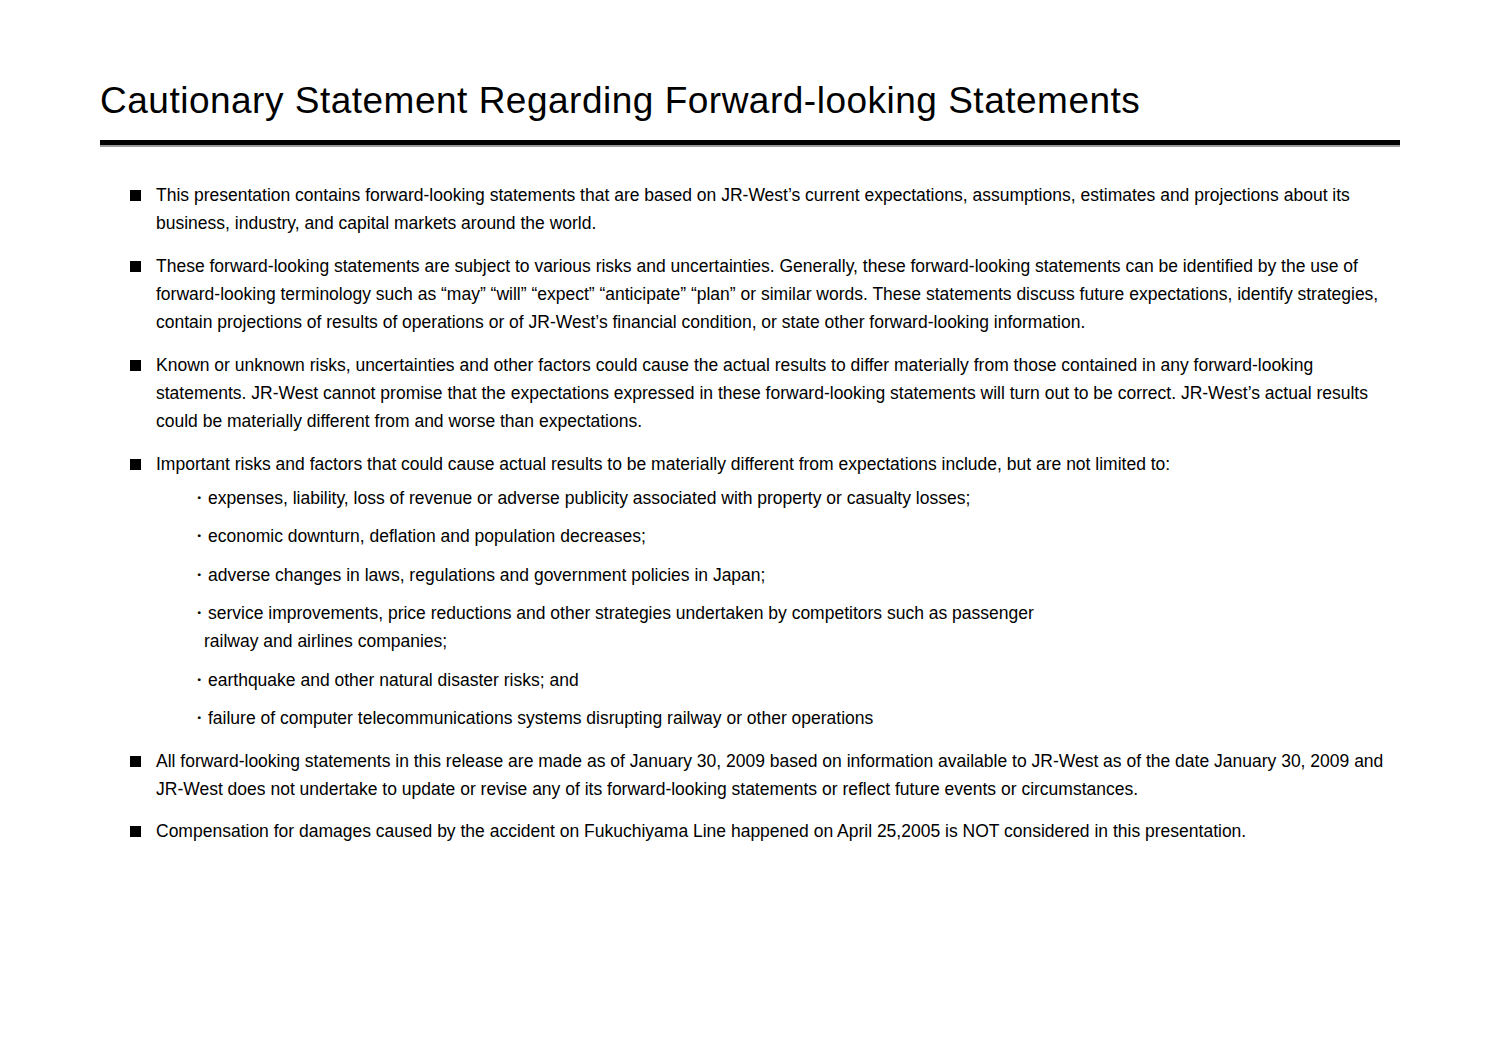Cautionary Statement Regarding Forward-looking Statements
This presentation contains forward-looking statements that are based on JR-West’s current expectations, assumptions, estimates and projections about its business, industry, and capital markets around the world.
These forward-looking statements are subject to various risks and uncertainties. Generally, these forward-looking statements can be identified by the use of forward-looking terminology such as “may” “will” “expect” “anticipate” “plan” or similar words. These statements discuss future expectations, identify strategies, contain projections of results of operations or of JR-West’s financial condition, or state other forward-looking information.
Known or unknown risks, uncertainties and other factors could cause the actual results to differ materially from those contained in any forward-looking statements. JR-West cannot promise that the expectations expressed in these forward-looking statements will turn out to be correct. JR-West’s actual results could be materially different from and worse than expectations.
Important risks and factors that could cause actual results to be materially different from expectations include, but are not limited to:
・expenses, liability, loss of revenue or adverse publicity associated with property or casualty losses;
・economic downturn, deflation and population decreases;
・adverse changes in laws, regulations and government policies in Japan;
・service improvements, price reductions and other strategies undertaken by competitors such as passengerrailway and airlines companies;
・earthquake and other natural disaster risks; and
・failure of computer telecommunications systems disrupting railway or other operations
All forward-looking statements in this release are made as of January 30, 2009 based on information available to JR-West as of the date January 30, 2009 and JR-West does not undertake to update or revise any of its forward-looking statements or reflect future events or circumstances.
Compensation for damages caused by the accident on Fukuchiyama Line happened on April 25,2005 is NOT considered in this presentation.